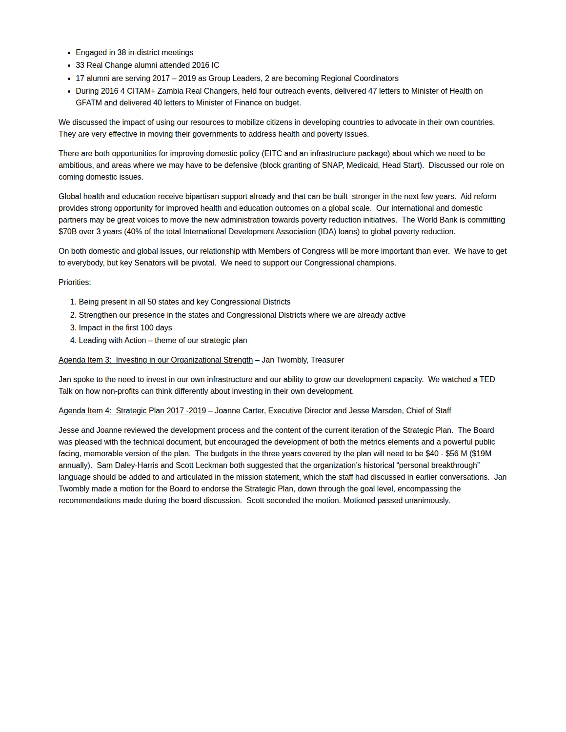Engaged in 38 in-district meetings
33 Real Change alumni attended 2016 IC
17 alumni are serving 2017 – 2019 as Group Leaders, 2 are becoming Regional Coordinators
During 2016 4 CITAM+ Zambia Real Changers, held four outreach events, delivered 47 letters to Minister of Health on GFATM and delivered 40 letters to Minister of Finance on budget.
We discussed the impact of using our resources to mobilize citizens in developing countries to advocate in their own countries. They are very effective in moving their governments to address health and poverty issues.
There are both opportunities for improving domestic policy (EITC and an infrastructure package) about which we need to be ambitious, and areas where we may have to be defensive (block granting of SNAP, Medicaid, Head Start). Discussed our role on coming domestic issues.
Global health and education receive bipartisan support already and that can be built stronger in the next few years. Aid reform provides strong opportunity for improved health and education outcomes on a global scale. Our international and domestic partners may be great voices to move the new administration towards poverty reduction initiatives. The World Bank is committing $70B over 3 years (40% of the total International Development Association (IDA) loans) to global poverty reduction.
On both domestic and global issues, our relationship with Members of Congress will be more important than ever. We have to get to everybody, but key Senators will be pivotal. We need to support our Congressional champions.
Priorities:
Being present in all 50 states and key Congressional Districts
Strengthen our presence in the states and Congressional Districts where we are already active
Impact in the first 100 days
Leading with Action – theme of our strategic plan
Agenda Item 3: Investing in our Organizational Strength – Jan Twombly, Treasurer
Jan spoke to the need to invest in our own infrastructure and our ability to grow our development capacity. We watched a TED Talk on how non-profits can think differently about investing in their own development.
Agenda Item 4: Strategic Plan 2017 -2019 – Joanne Carter, Executive Director and Jesse Marsden, Chief of Staff
Jesse and Joanne reviewed the development process and the content of the current iteration of the Strategic Plan. The Board was pleased with the technical document, but encouraged the development of both the metrics elements and a powerful public facing, memorable version of the plan. The budgets in the three years covered by the plan will need to be $40 - $56 M ($19M annually). Sam Daley-Harris and Scott Leckman both suggested that the organization’s historical “personal breakthrough” language should be added to and articulated in the mission statement, which the staff had discussed in earlier conversations. Jan Twombly made a motion for the Board to endorse the Strategic Plan, down through the goal level, encompassing the recommendations made during the board discussion. Scott seconded the motion. Motioned passed unanimously.